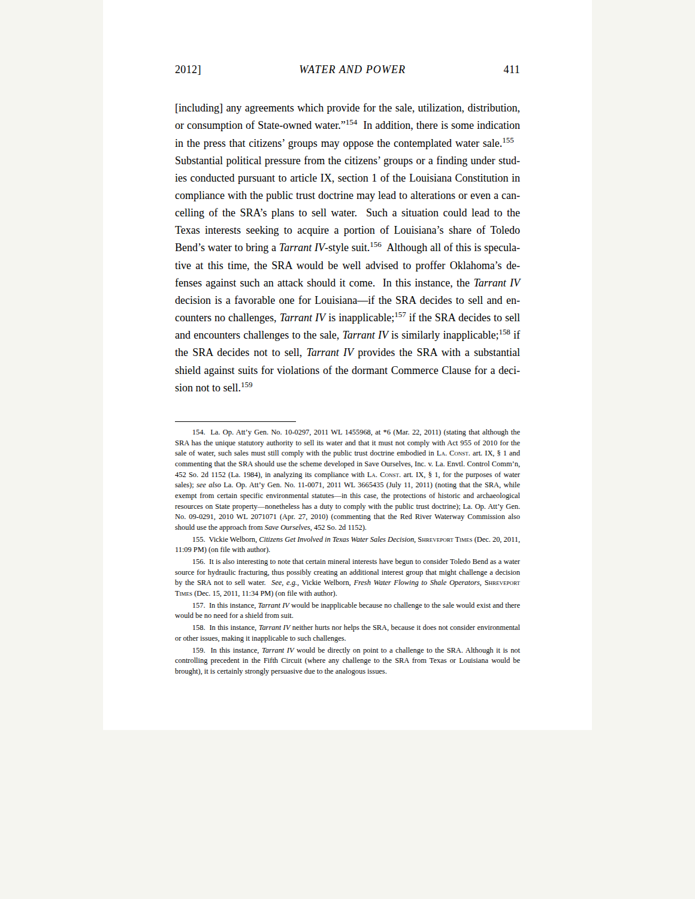2012] WATER AND POWER 411
[including] any agreements which provide for the sale, utilization, distribution, or consumption of State-owned water.”154 In addition, there is some indication in the press that citizens’ groups may oppose the contemplated water sale.155 Substantial political pressure from the citizens’ groups or a finding under studies conducted pursuant to article IX, section 1 of the Louisiana Constitution in compliance with the public trust doctrine may lead to alterations or even a cancelling of the SRA’s plans to sell water. Such a situation could lead to the Texas interests seeking to acquire a portion of Louisiana’s share of Toledo Bend’s water to bring a Tarrant IV-style suit.156 Although all of this is speculative at this time, the SRA would be well advised to proffer Oklahoma’s defenses against such an attack should it come. In this instance, the Tarrant IV decision is a favorable one for Louisiana—if the SRA decides to sell and encounters no challenges, Tarrant IV is inapplicable;157 if the SRA decides to sell and encounters challenges to the sale, Tarrant IV is similarly inapplicable;158 if the SRA decides not to sell, Tarrant IV provides the SRA with a substantial shield against suits for violations of the dormant Commerce Clause for a decision not to sell.159
154. La. Op. Att’y Gen. No. 10-0297, 2011 WL 1455968, at *6 (Mar. 22, 2011) (stating that although the SRA has the unique statutory authority to sell its water and that it must not comply with Act 955 of 2010 for the sale of water, such sales must still comply with the public trust doctrine embodied in La. Const. art. IX, § 1 and commenting that the SRA should use the scheme developed in Save Ourselves, Inc. v. La. Envtl. Control Comm’n, 452 So. 2d 1152 (La. 1984), in analyzing its compliance with La. Const. art. IX, § 1, for the purposes of water sales); see also La. Op. Att’y Gen. No. 11-0071, 2011 WL 3665435 (July 11, 2011) (noting that the SRA, while exempt from certain specific environmental statutes—in this case, the protections of historic and archaeological resources on State property—nonetheless has a duty to comply with the public trust doctrine); La. Op. Att’y Gen. No. 09-0291, 2010 WL 2071071 (Apr. 27, 2010) (commenting that the Red River Waterway Commission also should use the approach from Save Ourselves, 452 So. 2d 1152).
155. Vickie Welborn, Citizens Get Involved in Texas Water Sales Decision, Shreveport Times (Dec. 20, 2011, 11:09 PM) (on file with author).
156. It is also interesting to note that certain mineral interests have begun to consider Toledo Bend as a water source for hydraulic fracturing, thus possibly creating an additional interest group that might challenge a decision by the SRA not to sell water. See, e.g., Vickie Welborn, Fresh Water Flowing to Shale Operators, Shreveport Times (Dec. 15, 2011, 11:34 PM) (on file with author).
157. In this instance, Tarrant IV would be inapplicable because no challenge to the sale would exist and there would be no need for a shield from suit.
158. In this instance, Tarrant IV neither hurts nor helps the SRA, because it does not consider environmental or other issues, making it inapplicable to such challenges.
159. In this instance, Tarrant IV would be directly on point to a challenge to the SRA. Although it is not controlling precedent in the Fifth Circuit (where any challenge to the SRA from Texas or Louisiana would be brought), it is certainly strongly persuasive due to the analogous issues.